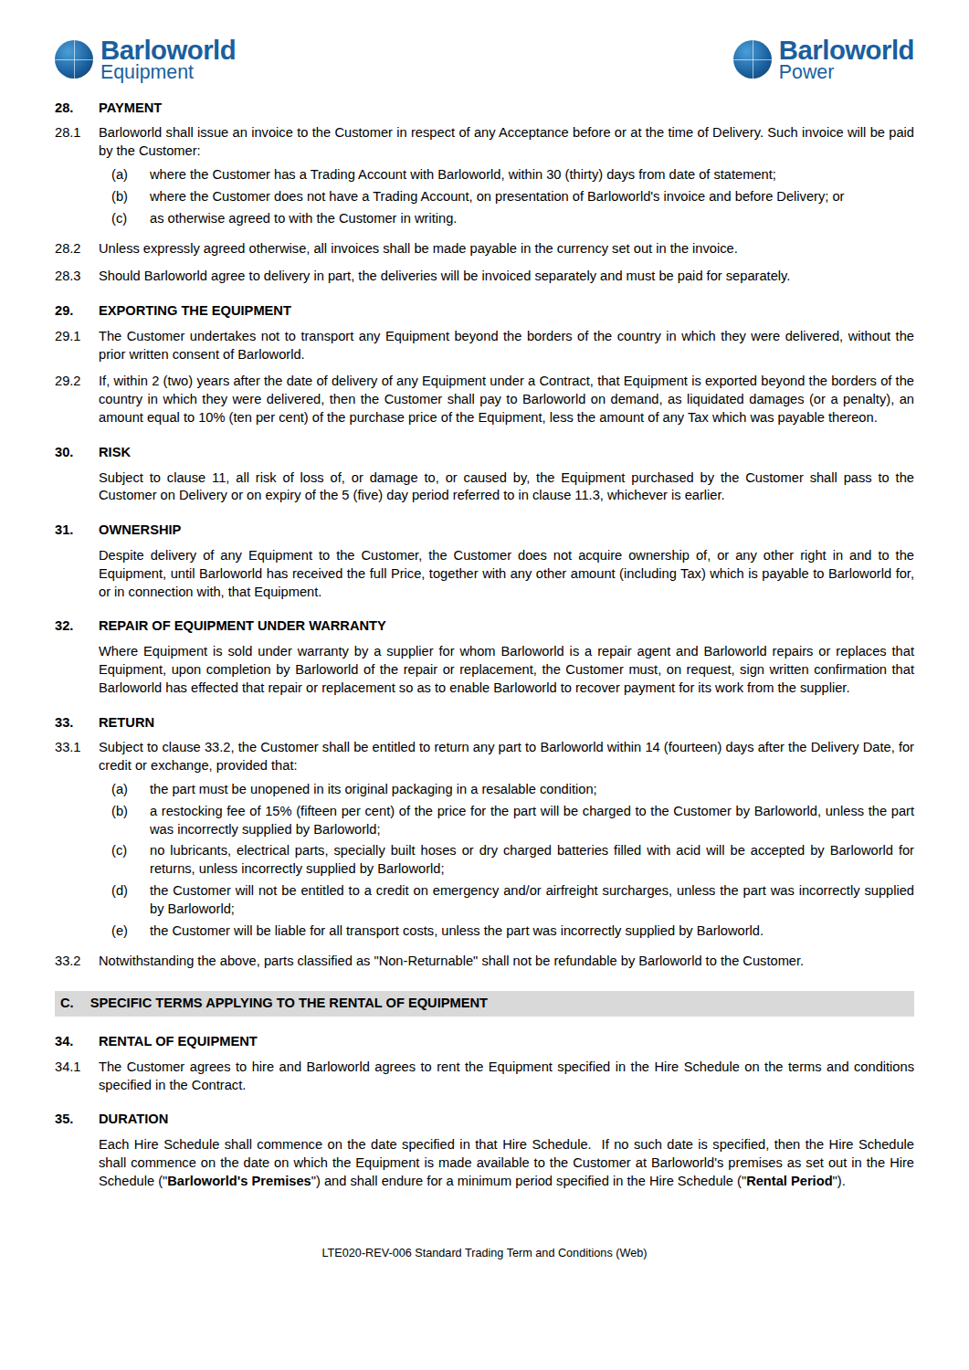Barloworld
Equipment
Barloworld
Power
28.
PAYMENT
28.1
Barloworld shall issue an invoice to the Customer in respect of any Acceptance before or at the time of Delivery. Such invoice will be paid by the Customer:
(a) where the Customer has a Trading Account with Barloworld, within 30 (thirty) days from date of statement;
(b) where the Customer does not have a Trading Account, on presentation of Barloworld's invoice and before Delivery; or
(c) as otherwise agreed to with the Customer in writing.
28.2
Unless expressly agreed otherwise, all invoices shall be made payable in the currency set out in the invoice.
28.3
Should Barloworld agree to delivery in part, the deliveries will be invoiced separately and must be paid for separately.
29.
EXPORTING THE EQUIPMENT
29.1
The Customer undertakes not to transport any Equipment beyond the borders of the country in which they were delivered, without the prior written consent of Barloworld.
29.2
If, within 2 (two) years after the date of delivery of any Equipment under a Contract, that Equipment is exported beyond the borders of the country in which they were delivered, then the Customer shall pay to Barloworld on demand, as liquidated damages (or a penalty), an amount equal to 10% (ten per cent) of the purchase price of the Equipment, less the amount of any Tax which was payable thereon.
30.
RISK
Subject to clause 11, all risk of loss of, or damage to, or caused by, the Equipment purchased by the Customer shall pass to the Customer on Delivery or on expiry of the 5 (five) day period referred to in clause 11.3, whichever is earlier.
31.
OWNERSHIP
Despite delivery of any Equipment to the Customer, the Customer does not acquire ownership of, or any other right in and to the Equipment, until Barloworld has received the full Price, together with any other amount (including Tax) which is payable to Barloworld for, or in connection with, that Equipment.
32.
REPAIR OF EQUIPMENT UNDER WARRANTY
Where Equipment is sold under warranty by a supplier for whom Barloworld is a repair agent and Barloworld repairs or replaces that Equipment, upon completion by Barloworld of the repair or replacement, the Customer must, on request, sign written confirmation that Barloworld has effected that repair or replacement so as to enable Barloworld to recover payment for its work from the supplier.
33.
RETURN
33.1
Subject to clause 33.2, the Customer shall be entitled to return any part to Barloworld within 14 (fourteen) days after the Delivery Date, for credit or exchange, provided that:
(a) the part must be unopened in its original packaging in a resalable condition;
(b) a restocking fee of 15% (fifteen per cent) of the price for the part will be charged to the Customer by Barloworld, unless the part was incorrectly supplied by Barloworld;
(c) no lubricants, electrical parts, specially built hoses or dry charged batteries filled with acid will be accepted by Barloworld for returns, unless incorrectly supplied by Barloworld;
(d) the Customer will not be entitled to a credit on emergency and/or airfreight surcharges, unless the part was incorrectly supplied by Barloworld;
(e) the Customer will be liable for all transport costs, unless the part was incorrectly supplied by Barloworld.
33.2
Notwithstanding the above, parts classified as "Non-Returnable" shall not be refundable by Barloworld to the Customer.
C. SPECIFIC TERMS APPLYING TO THE RENTAL OF EQUIPMENT
34.
RENTAL OF EQUIPMENT
34.1
The Customer agrees to hire and Barloworld agrees to rent the Equipment specified in the Hire Schedule on the terms and conditions specified in the Contract.
35.
DURATION
Each Hire Schedule shall commence on the date specified in that Hire Schedule. If no such date is specified, then the Hire Schedule shall commence on the date on which the Equipment is made available to the Customer at Barloworld's premises as set out in the Hire Schedule ("Barloworld's Premises") and shall endure for a minimum period specified in the Hire Schedule ("Rental Period").
LTE020-REV-006 Standard Trading Term and Conditions (Web)